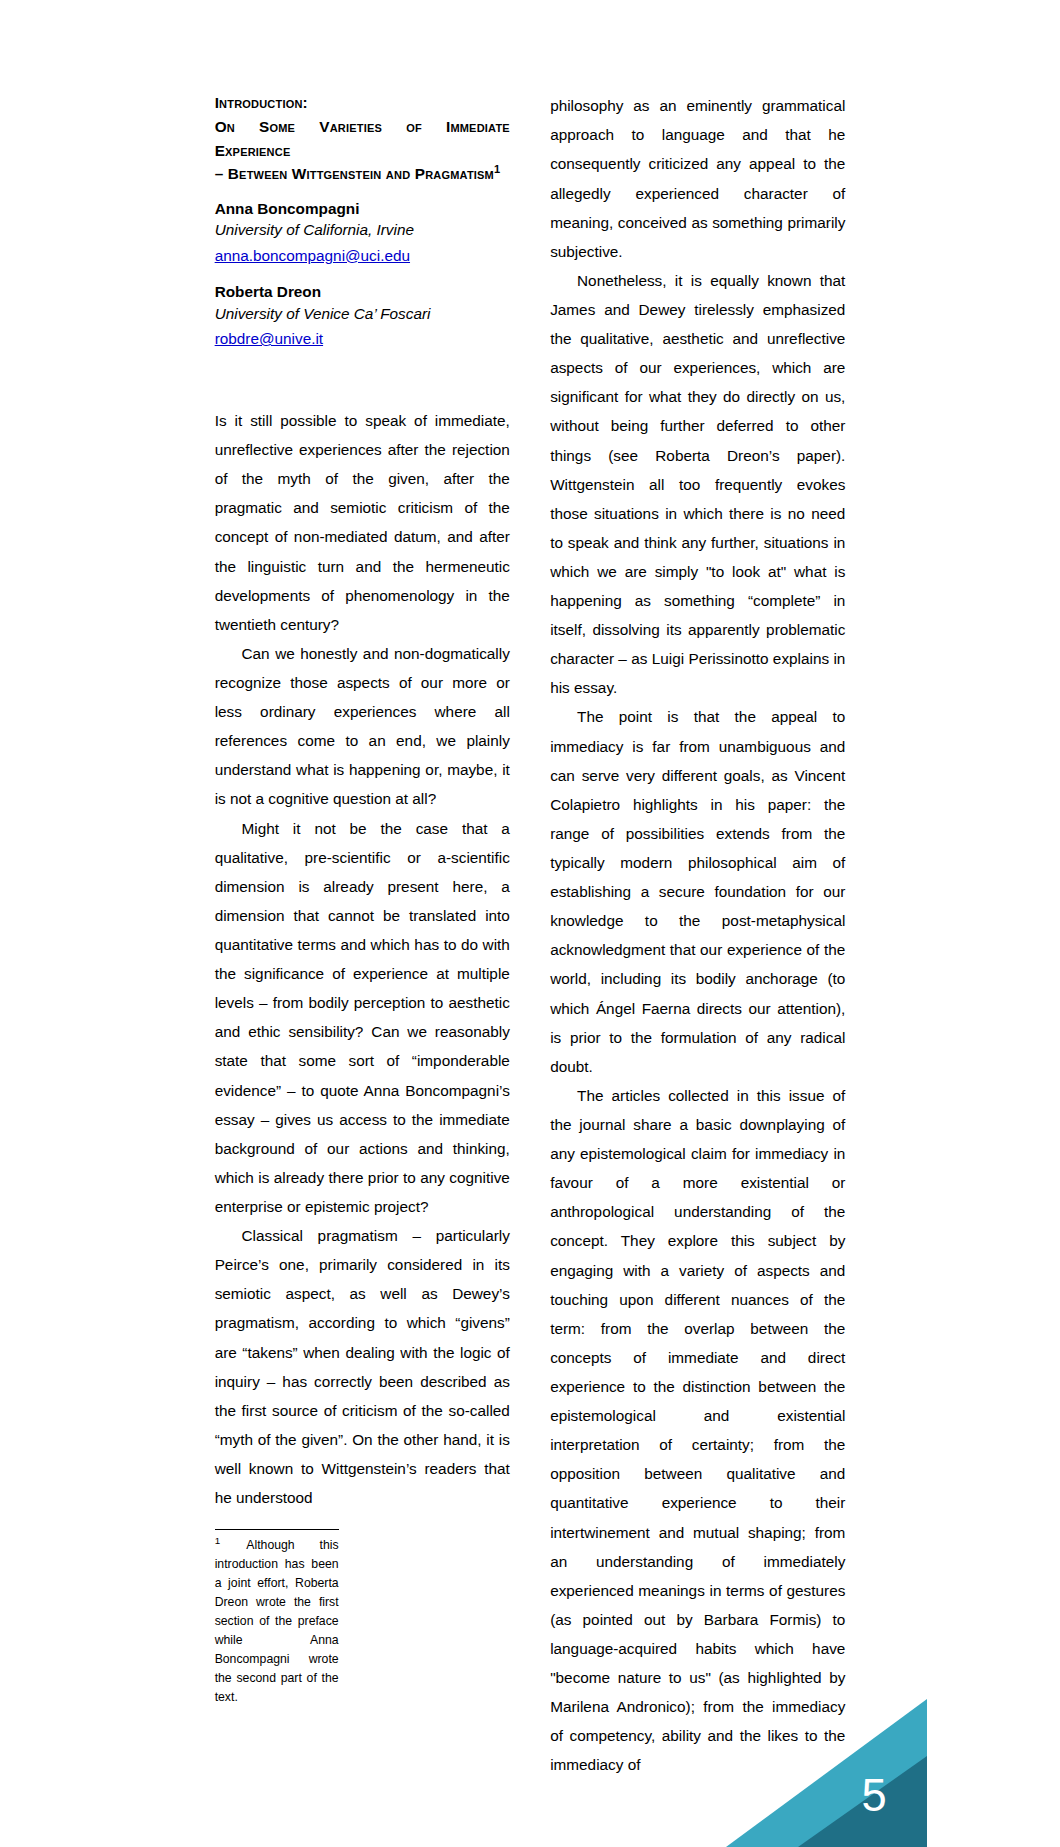Introduction:
On Some Varieties of Immediate Experience
– Between Wittgenstein and Pragmatism1
Anna Boncompagni
University of California, Irvine
anna.boncompagni@uci.edu
Roberta Dreon
University of Venice Ca’ Foscari
robdre@unive.it
Is it still possible to speak of immediate, unreflective experiences after the rejection of the myth of the given, after the pragmatic and semiotic criticism of the concept of non-mediated datum, and after the linguistic turn and the hermeneutic developments of phenomenology in the twentieth century?
Can we honestly and non-dogmatically recognize those aspects of our more or less ordinary experiences where all references come to an end, we plainly understand what is happening or, maybe, it is not a cognitive question at all?
Might it not be the case that a qualitative, pre-scientific or a-scientific dimension is already present here, a dimension that cannot be translated into quantitative terms and which has to do with the significance of experience at multiple levels – from bodily perception to aesthetic and ethic sensibility? Can we reasonably state that some sort of “imponderable evidence” – to quote Anna Boncompagni’s essay – gives us access to the immediate background of our actions and thinking, which is already there prior to any cognitive enterprise or epistemic project?
Classical pragmatism – particularly Peirce’s one, primarily considered in its semiotic aspect, as well as Dewey’s pragmatism, according to which “givens” are “takens” when dealing with the logic of inquiry – has correctly been described as the first source of criticism of the so-called “myth of the given”. On the other hand, it is well known to Wittgenstein’s readers that he understood
1 Although this introduction has been a joint effort, Roberta Dreon wrote the first section of the preface while Anna Boncompagni wrote the second part of the text.
philosophy as an eminently grammatical approach to language and that he consequently criticized any appeal to the allegedly experienced character of meaning, conceived as something primarily subjective.
Nonetheless, it is equally known that James and Dewey tirelessly emphasized the qualitative, aesthetic and unreflective aspects of our experiences, which are significant for what they do directly on us, without being further deferred to other things (see Roberta Dreon’s paper). Wittgenstein all too frequently evokes those situations in which there is no need to speak and think any further, situations in which we are simply "to look at" what is happening as something “complete” in itself, dissolving its apparently problematic character – as Luigi Perissinotto explains in his essay.
The point is that the appeal to immediacy is far from unambiguous and can serve very different goals, as Vincent Colapietro highlights in his paper: the range of possibilities extends from the typically modern philosophical aim of establishing a secure foundation for our knowledge to the post-metaphysical acknowledgment that our experience of the world, including its bodily anchorage (to which Ángel Faerna directs our attention), is prior to the formulation of any radical doubt.
The articles collected in this issue of the journal share a basic downplaying of any epistemological claim for immediacy in favour of a more existential or anthropological understanding of the concept. They explore this subject by engaging with a variety of aspects and touching upon different nuances of the term: from the overlap between the concepts of immediate and direct experience to the distinction between the epistemological and existential interpretation of certainty; from the opposition between qualitative and quantitative experience to their intertwinement and mutual shaping; from an understanding of immediately experienced meanings in terms of gestures (as pointed out by Barbara Formis) to language-acquired habits which have "become nature to us" (as highlighted by Marilena Andronico); from the immediacy of competency, ability and the likes to the immediacy of
5